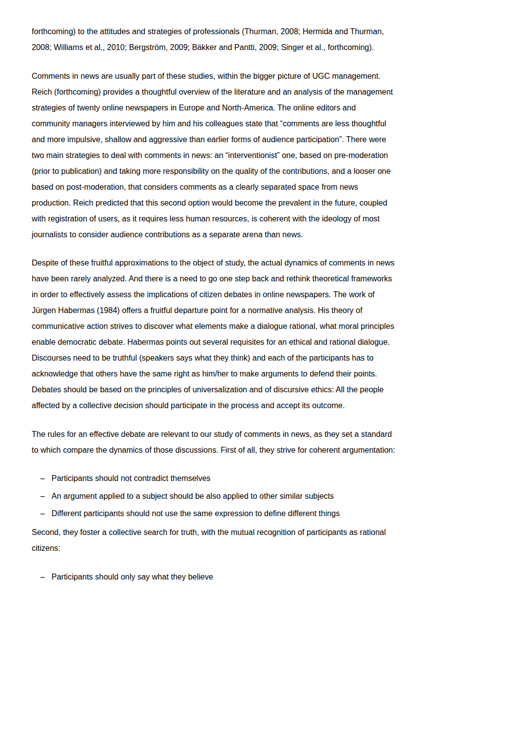forthcoming) to the attitudes and strategies of professionals (Thurman, 2008; Hermida and Thurman, 2008; Williams et al., 2010; Bergström, 2009; Bäkker and Pantti, 2009; Singer et al., forthcoming).
Comments in news are usually part of these studies, within the bigger picture of UGC management. Reich (forthcoming) provides a thoughtful overview of the literature and an analysis of the management strategies of twenty online newspapers in Europe and North-America. The online editors and community managers interviewed by him and his colleagues state that “comments are less thoughtful and more impulsive, shallow and aggressive than earlier forms of audience participation”. There were two main strategies to deal with comments in news: an “interventionist” one, based on pre-moderation (prior to publication) and taking more responsibility on the quality of the contributions, and a looser one based on post-moderation, that considers comments as a clearly separated space from news production. Reich predicted that this second option would become the prevalent in the future, coupled with registration of users, as it requires less human resources, is coherent with the ideology of most journalists to consider audience contributions as a separate arena than news.
Despite of these fruitful approximations to the object of study, the actual dynamics of comments in news have been rarely analyzed. And there is a need to go one step back and rethink theoretical frameworks in order to effectively assess the implications of citizen debates in online newspapers. The work of Jürgen Habermas (1984) offers a fruitful departure point for a normative analysis. His theory of communicative action strives to discover what elements make a dialogue rational, what moral principles enable democratic debate. Habermas points out several requisites for an ethical and rational dialogue. Discourses need to be truthful (speakers says what they think) and each of the participants has to acknowledge that others have the same right as him/her to make arguments to defend their points. Debates should be based on the principles of universalization and of discursive ethics: All the people affected by a collective decision should participate in the process and accept its outcome.
The rules for an effective debate are relevant to our study of comments in news, as they set a standard to which compare the dynamics of those discussions. First of all, they strive for coherent argumentation:
Participants should not contradict themselves
An argument applied to a subject should be also applied to other similar subjects
Different participants should not use the same expression to define different things
Second, they foster a collective search for truth, with the mutual recognition of participants as rational citizens:
Participants should only say what they believe